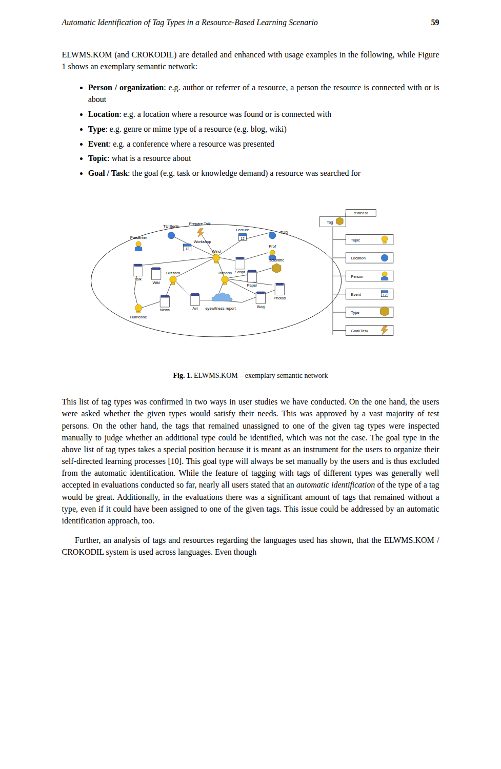Automatic Identification of Tag Types in a Resource-Based Learning Scenario 59
ELWMS.KOM (and CROKODIL) are detailed and enhanced with usage examples in the following, while Figure 1 shows an exemplary semantic network:
Person / organization: e.g. author or referrer of a resource, a person the resource is connected with or is about
Location: e.g. a location where a resource was found or is connected with
Type: e.g. genre or mime type of a resource (e.g. blog, wiki)
Event: e.g. a conference where a resource was presented
Topic: what is a resource about
Goal / Task: the goal (e.g. task or knowledge demand) a resource was searched for
ELWMS.KOM exemplary semantic network A diagram with an oval frame containing interconnected nodes such as TU Berlin, Prepare Talk, Lecture, TUD, Presenter, Workshop, Wind, Script, Prof, Talk, Wiki, Blizzard, Tornado, Paper, scientific, Hurricane, News, Avi, eyewitness report, Blog, Photos. On the right a legend lists tag types: Topic, Location, Person, Event, Type, Goal/Task, all related to Tag. TU Berlin Prepare Talk 12 Lecture TUD Presenter 12 Workshop Wind Script Prof Talk Wiki Blizzard Tornado Paper scientific Hurricane News Avi eyewitness report Blog Photos related to Tag Topic Location Person Event 12 Type Goal/Task
Fig. 1. ELWMS.KOM – exemplary semantic network
This list of tag types was confirmed in two ways in user studies we have conducted. On the one hand, the users were asked whether the given types would satisfy their needs. This was approved by a vast majority of test persons. On the other hand, the tags that remained unassigned to one of the given tag types were inspected manually to judge whether an additional type could be identified, which was not the case. The goal type in the above list of tag types takes a special position because it is meant as an instrument for the users to organize their self-directed learning processes [10]. This goal type will always be set manually by the users and is thus excluded from the automatic identification. While the feature of tagging with tags of different types was generally well accepted in evaluations conducted so far, nearly all users stated that an automatic identification of the type of a tag would be great. Additionally, in the evaluations there was a significant amount of tags that remained without a type, even if it could have been assigned to one of the given tags. This issue could be addressed by an automatic identification approach, too.
Further, an analysis of tags and resources regarding the languages used has shown, that the ELWMS.KOM / CROKODIL system is used across languages. Even though